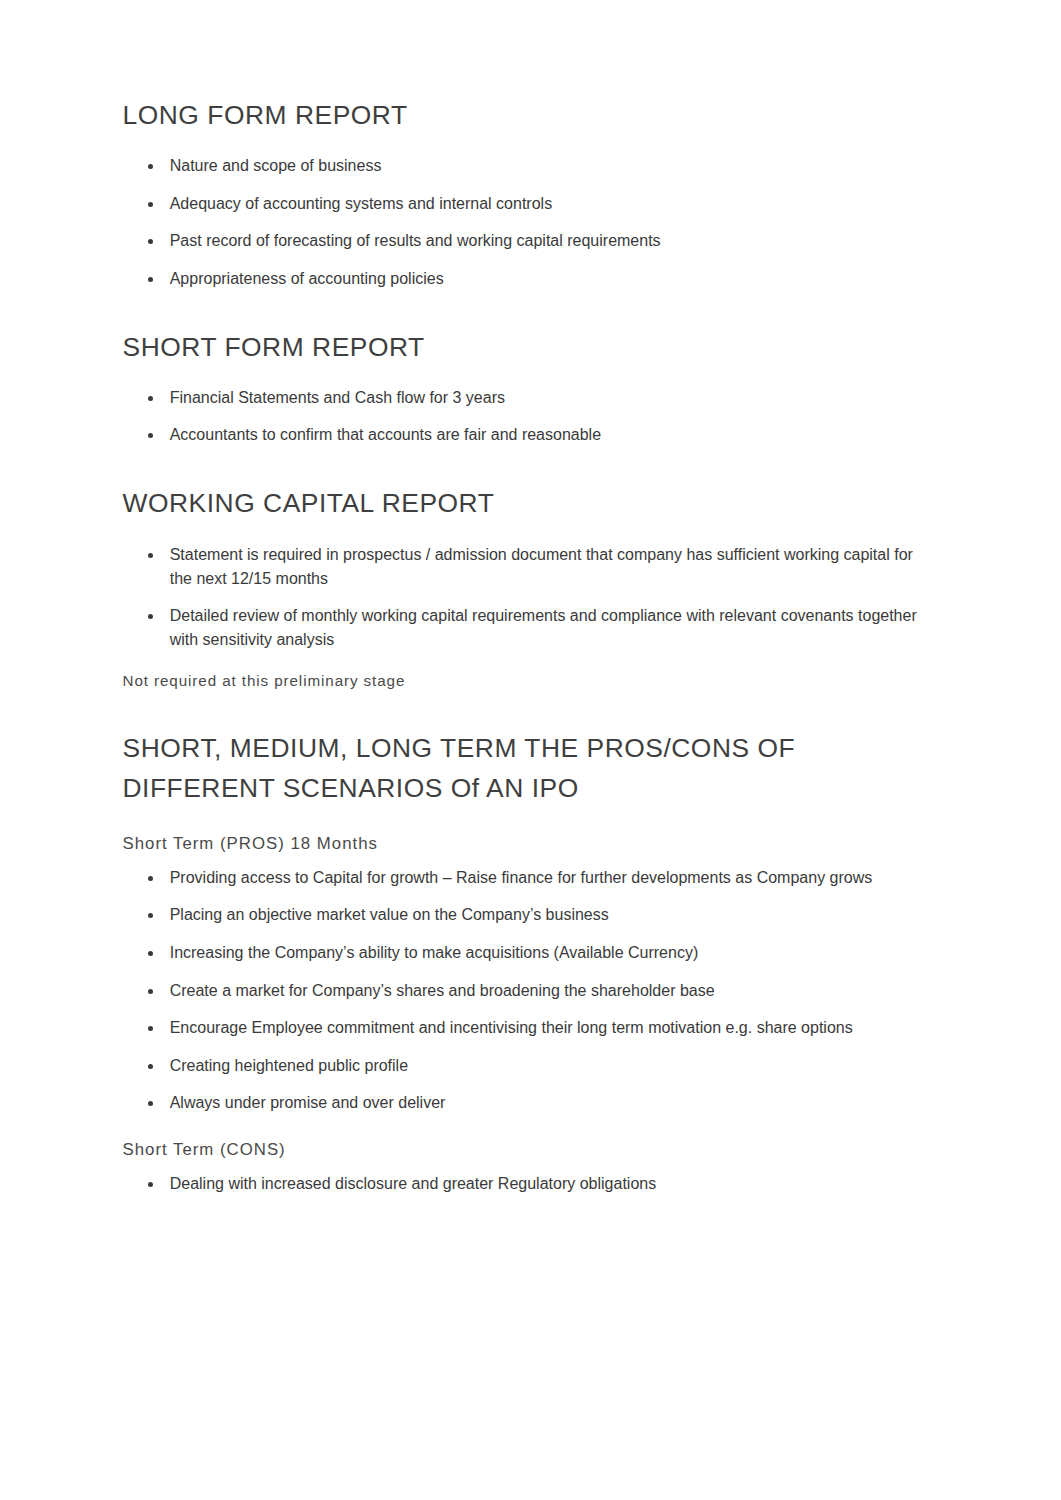LONG FORM REPORT
Nature and scope of business
Adequacy of accounting systems and internal controls
Past record of forecasting of results and working capital requirements
Appropriateness of accounting policies
SHORT FORM REPORT
Financial Statements and Cash flow for 3 years
Accountants to confirm that accounts are fair and reasonable
WORKING CAPITAL REPORT
Statement is required in prospectus / admission document that company has sufficient working capital for the next 12/15 months
Detailed review of monthly working capital requirements and compliance with relevant covenants together with sensitivity analysis
Not required at this preliminary stage
SHORT, MEDIUM, LONG TERM THE PROS/CONS OF DIFFERENT SCENARIOS Of AN IPO
Short Term (PROS) 18 Months
Providing access to Capital for growth – Raise finance for further developments as Company grows
Placing an objective market value on the Company’s business
Increasing the Company’s ability to make acquisitions (Available Currency)
Create a market for Company’s shares and broadening the shareholder base
Encourage Employee commitment and incentivising their long term motivation e.g. share options
Creating heightened public profile
Always under promise and over deliver
Short Term (CONS)
Dealing with increased disclosure and greater Regulatory obligations